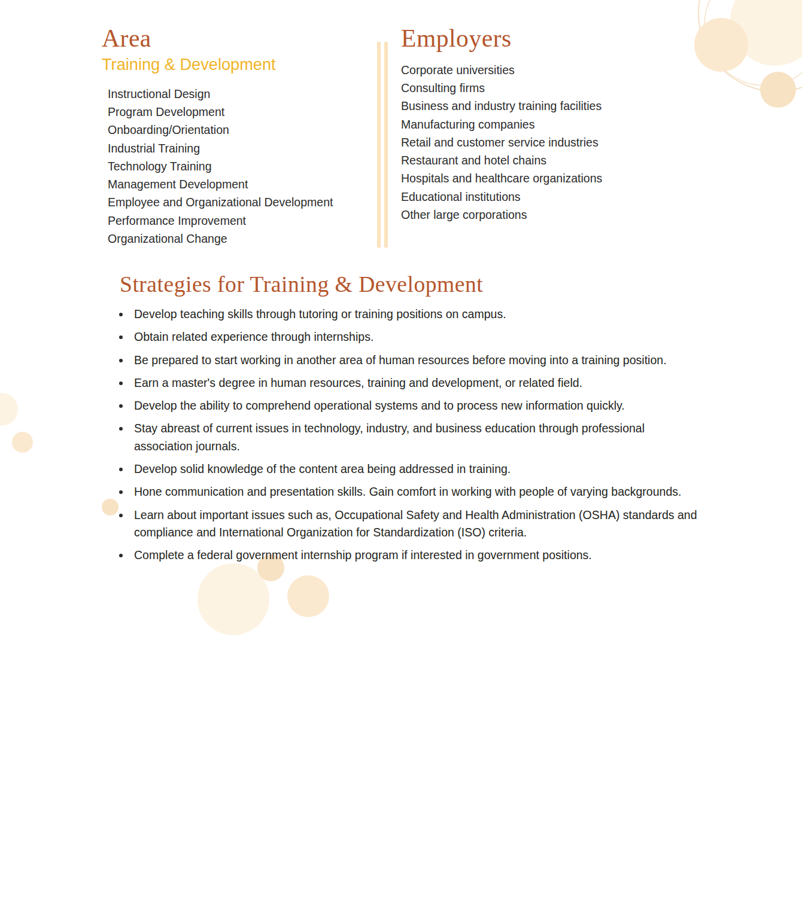Area
Training & Development
Instructional Design
Program Development
Onboarding/Orientation
Industrial Training
Technology Training
Management Development
Employee and Organizational Development
Performance Improvement
Organizational Change
Employers
Corporate universities
Consulting firms
Business and industry training facilities
Manufacturing companies
Retail and customer service industries
Restaurant and hotel chains
Hospitals and healthcare organizations
Educational institutions
Other large corporations
Strategies for Training & Development
Develop teaching skills through tutoring or training positions on campus.
Obtain related experience through internships.
Be prepared to start working in another area of human resources before moving into a training position.
Earn a master's degree in human resources, training and development, or related field.
Develop the ability to comprehend operational systems and to process new information quickly.
Stay abreast of current issues in technology, industry, and business education through professional association journals.
Develop solid knowledge of the content area being addressed in training.
Hone communication and presentation skills. Gain comfort in working with people of varying backgrounds.
Learn about important issues such as, Occupational Safety and Health Administration (OSHA) standards and compliance and International Organization for Standardization (ISO) criteria.
Complete a federal government internship program if interested in government positions.